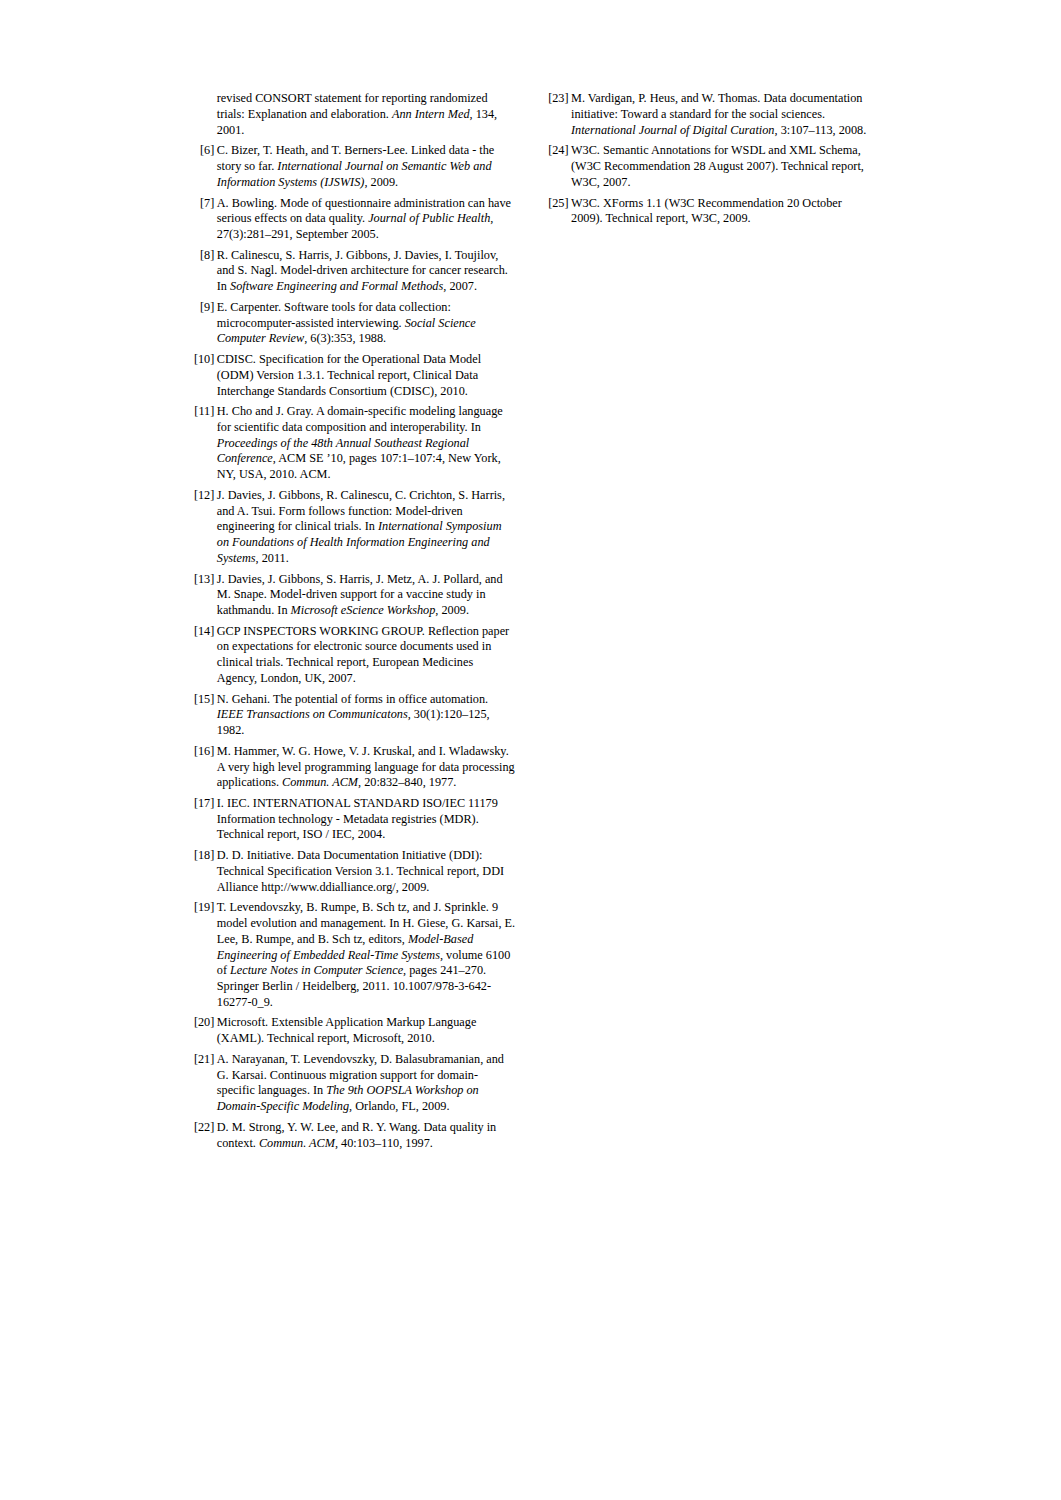revised CONSORT statement for reporting randomized trials: Explanation and elaboration. Ann Intern Med, 134, 2001.
[6] C. Bizer, T. Heath, and T. Berners-Lee. Linked data - the story so far. International Journal on Semantic Web and Information Systems (IJSWIS), 2009.
[7] A. Bowling. Mode of questionnaire administration can have serious effects on data quality. Journal of Public Health, 27(3):281–291, September 2005.
[8] R. Calinescu, S. Harris, J. Gibbons, J. Davies, I. Toujilov, and S. Nagl. Model-driven architecture for cancer research. In Software Engineering and Formal Methods, 2007.
[9] E. Carpenter. Software tools for data collection: microcomputer-assisted interviewing. Social Science Computer Review, 6(3):353, 1988.
[10] CDISC. Specification for the Operational Data Model (ODM) Version 1.3.1. Technical report, Clinical Data Interchange Standards Consortium (CDISC), 2010.
[11] H. Cho and J. Gray. A domain-specific modeling language for scientific data composition and interoperability. In Proceedings of the 48th Annual Southeast Regional Conference, ACM SE ’10, pages 107:1–107:4, New York, NY, USA, 2010. ACM.
[12] J. Davies, J. Gibbons, R. Calinescu, C. Crichton, S. Harris, and A. Tsui. Form follows function: Model-driven engineering for clinical trials. In International Symposium on Foundations of Health Information Engineering and Systems, 2011.
[13] J. Davies, J. Gibbons, S. Harris, J. Metz, A. J. Pollard, and M. Snape. Model-driven support for a vaccine study in kathmandu. In Microsoft eScience Workshop, 2009.
[14] GCP INSPECTORS WORKING GROUP. Reflection paper on expectations for electronic source documents used in clinical trials. Technical report, European Medicines Agency, London, UK, 2007.
[15] N. Gehani. The potential of forms in office automation. IEEE Transactions on Communicatons, 30(1):120–125, 1982.
[16] M. Hammer, W. G. Howe, V. J. Kruskal, and I. Wladawsky. A very high level programming language for data processing applications. Commun. ACM, 20:832–840, 1977.
[17] I. IEC. INTERNATIONAL STANDARD ISO/IEC 11179 Information technology - Metadata registries (MDR). Technical report, ISO / IEC, 2004.
[18] D. D. Initiative. Data Documentation Initiative (DDI): Technical Specification Version 3.1. Technical report, DDI Alliance http://www.ddialliance.org/, 2009.
[19] T. Levendovszky, B. Rumpe, B. Sch tz, and J. Sprinkle. 9 model evolution and management. In H. Giese, G. Karsai, E. Lee, B. Rumpe, and B. Sch tz, editors, Model-Based Engineering of Embedded Real-Time Systems, volume 6100 of Lecture Notes in Computer Science, pages 241–270. Springer Berlin / Heidelberg, 2011. 10.1007/978-3-642-16277-0_9.
[20] Microsoft. Extensible Application Markup Language (XAML). Technical report, Microsoft, 2010.
[21] A. Narayanan, T. Levendovszky, D. Balasubramanian, and G. Karsai. Continuous migration support for domain-specific languages. In The 9th OOPSLA Workshop on Domain-Specific Modeling, Orlando, FL, 2009.
[22] D. M. Strong, Y. W. Lee, and R. Y. Wang. Data quality in context. Commun. ACM, 40:103–110, 1997.
[23] M. Vardigan, P. Heus, and W. Thomas. Data documentation initiative: Toward a standard for the social sciences. International Journal of Digital Curation, 3:107–113, 2008.
[24] W3C. Semantic Annotations for WSDL and XML Schema, (W3C Recommendation 28 August 2007). Technical report, W3C, 2007.
[25] W3C. XForms 1.1 (W3C Recommendation 20 October 2009). Technical report, W3C, 2009.